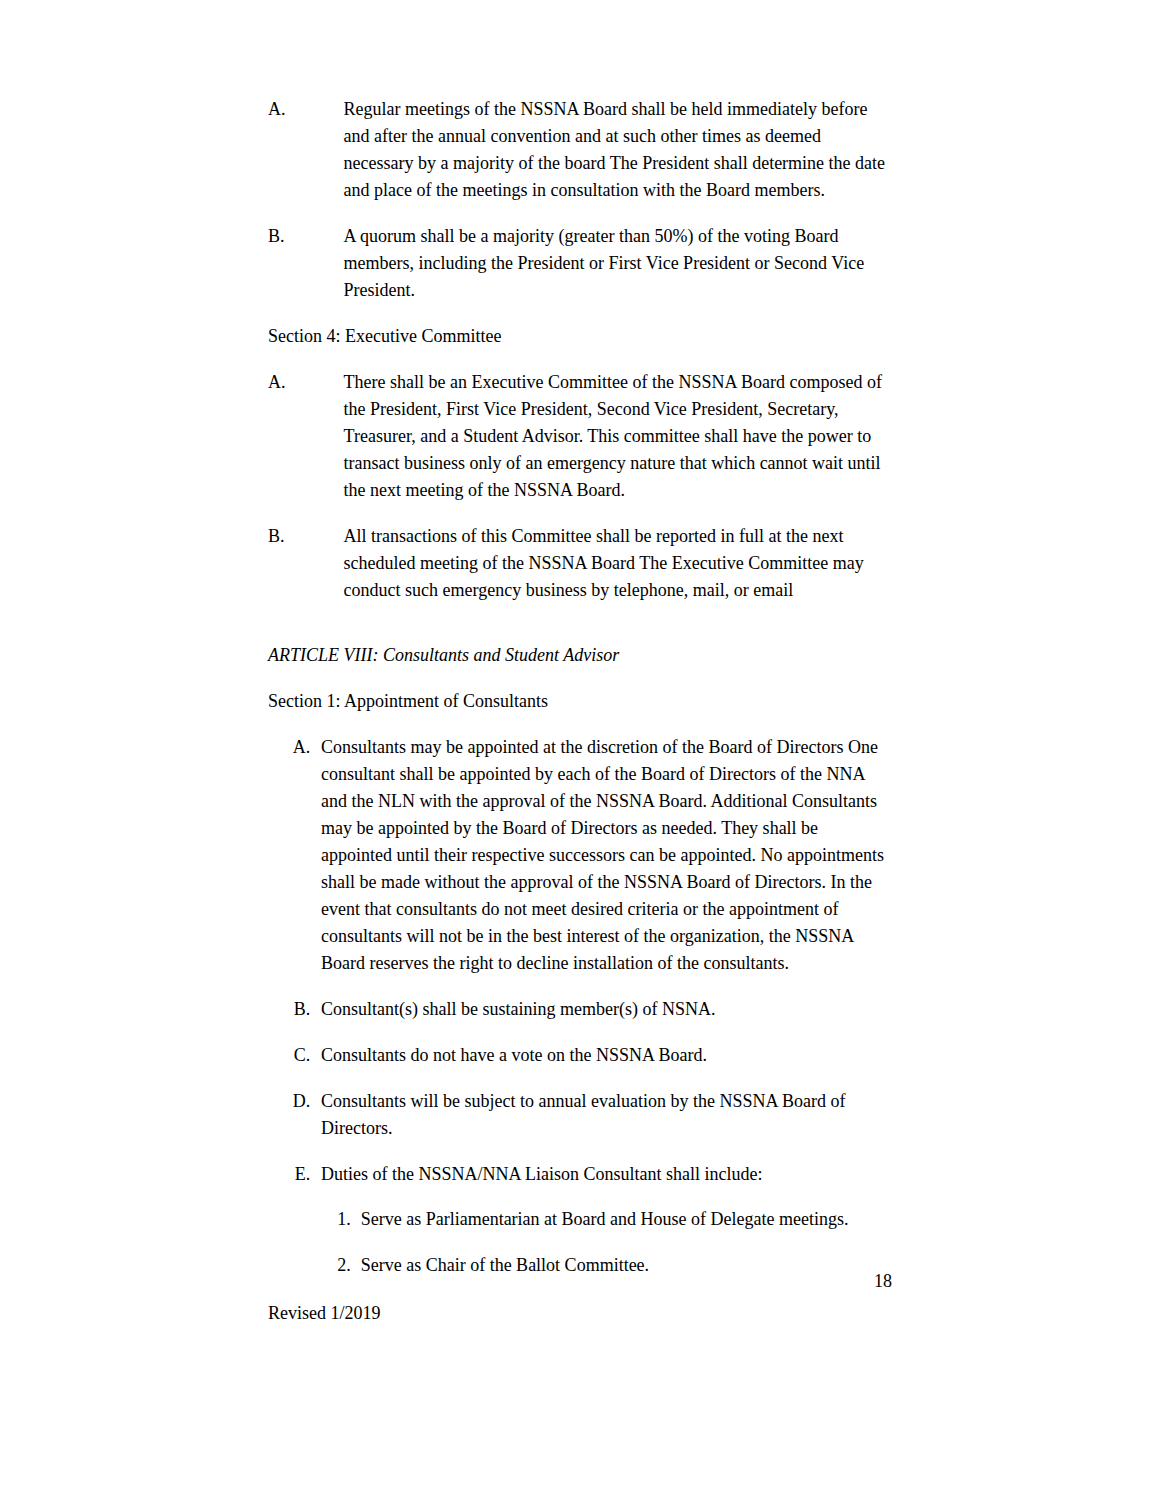A. Regular meetings of the NSSNA Board shall be held immediately before and after the annual convention and at such other times as deemed necessary by a majority of the board The President shall determine the date and place of the meetings in consultation with the Board members.
B. A quorum shall be a majority (greater than 50%) of the voting Board members, including the President or First Vice President or Second Vice President.
Section 4: Executive Committee
A. There shall be an Executive Committee of the NSSNA Board composed of the President, First Vice President, Second Vice President, Secretary, Treasurer, and a Student Advisor. This committee shall have the power to transact business only of an emergency nature that which cannot wait until the next meeting of the NSSNA Board.
B. All transactions of this Committee shall be reported in full at the next scheduled meeting of the NSSNA Board The Executive Committee may conduct such emergency business by telephone, mail, or email
ARTICLE VIII: Consultants and Student Advisor
Section 1: Appointment of Consultants
Consultants may be appointed at the discretion of the Board of Directors One consultant shall be appointed by each of the Board of Directors of the NNA and the NLN with the approval of the NSSNA Board. Additional Consultants may be appointed by the Board of Directors as needed. They shall be appointed until their respective successors can be appointed. No appointments shall be made without the approval of the NSSNA Board of Directors. In the event that consultants do not meet desired criteria or the appointment of consultants will not be in the best interest of the organization, the NSSNA Board reserves the right to decline installation of the consultants.
Consultant(s) shall be sustaining member(s) of NSNA.
Consultants do not have a vote on the NSSNA Board.
Consultants will be subject to annual evaluation by the NSSNA Board of Directors.
Duties of the NSSNA/NNA Liaison Consultant shall include:
Serve as Parliamentarian at Board and House of Delegate meetings.
Serve as Chair of the Ballot Committee.
18
Revised 1/2019